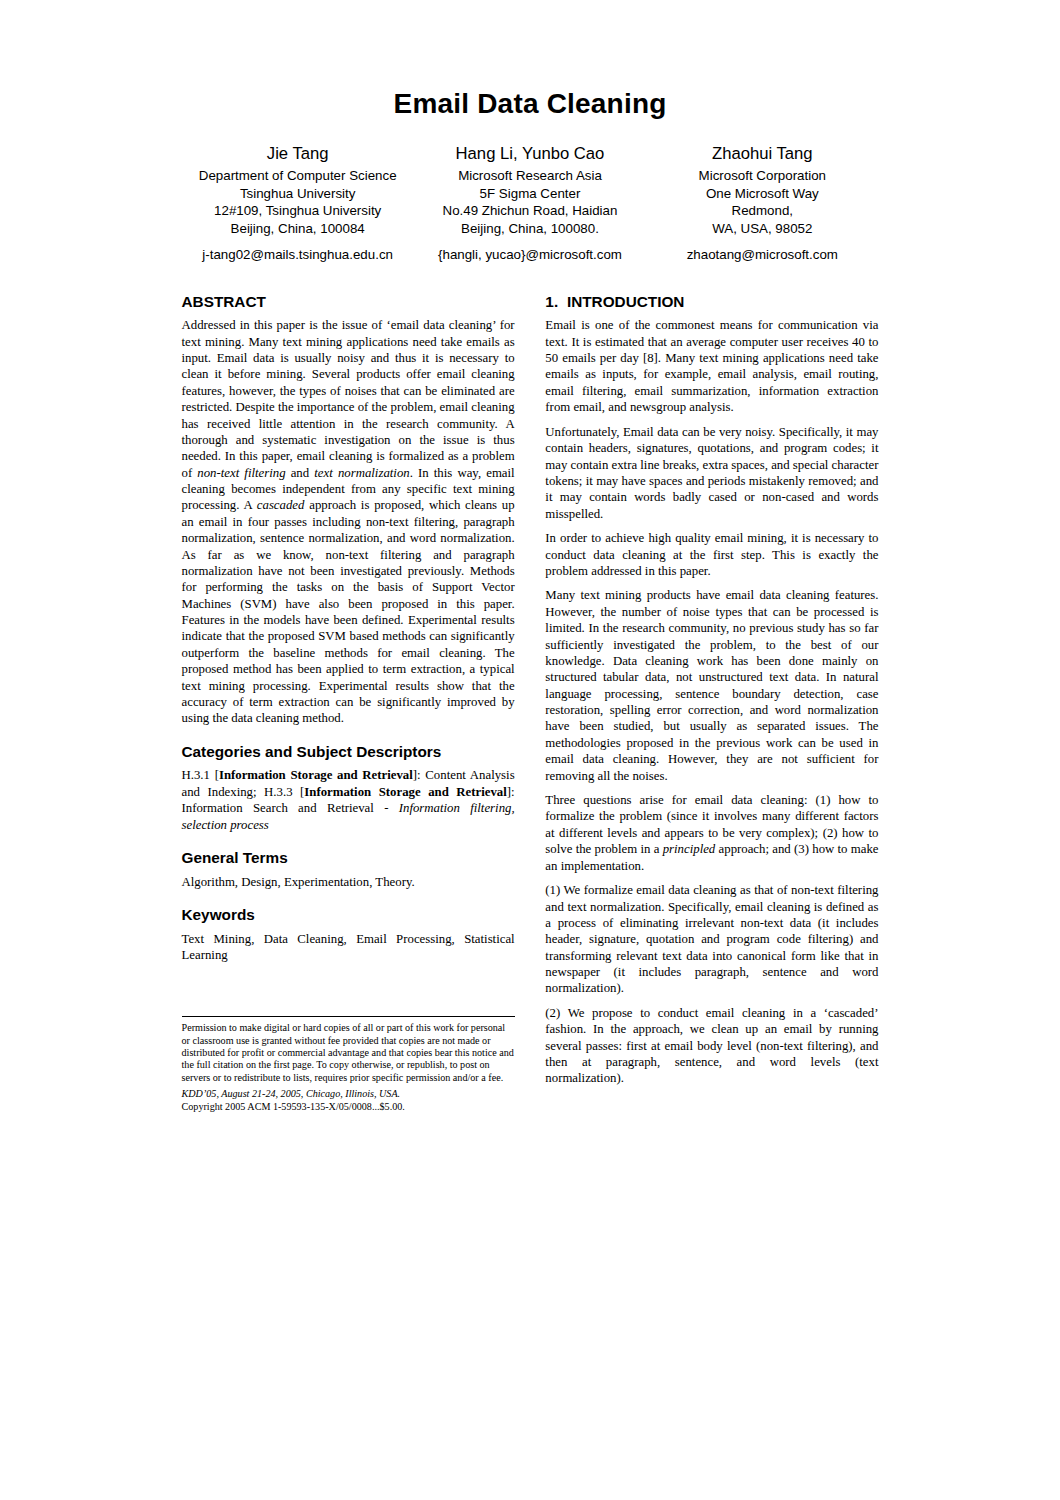Email Data Cleaning
| Jie Tang Department of Computer Science Tsinghua University 12#109, Tsinghua University Beijing, China, 100084 j-tang02@mails.tsinghua.edu.cn | Hang Li, Yunbo Cao Microsoft Research Asia 5F Sigma Center No.49 Zhichun Road, Haidian Beijing, China, 100080. {hangli, yucao}@microsoft.com | Zhaohui Tang Microsoft Corporation One Microsoft Way Redmond, WA, USA, 98052 zhaotang@microsoft.com |
ABSTRACT
Addressed in this paper is the issue of ‘email data cleaning’ for text mining. Many text mining applications need take emails as input. Email data is usually noisy and thus it is necessary to clean it before mining. Several products offer email cleaning features, however, the types of noises that can be eliminated are restricted. Despite the importance of the problem, email cleaning has received little attention in the research community. A thorough and systematic investigation on the issue is thus needed. In this paper, email cleaning is formalized as a problem of non-text filtering and text normalization. In this way, email cleaning becomes independent from any specific text mining processing. A cascaded approach is proposed, which cleans up an email in four passes including non-text filtering, paragraph normalization, sentence normalization, and word normalization. As far as we know, non-text filtering and paragraph normalization have not been investigated previously. Methods for performing the tasks on the basis of Support Vector Machines (SVM) have also been proposed in this paper. Features in the models have been defined. Experimental results indicate that the proposed SVM based methods can significantly outperform the baseline methods for email cleaning. The proposed method has been applied to term extraction, a typical text mining processing. Experimental results show that the accuracy of term extraction can be significantly improved by using the data cleaning method.
Categories and Subject Descriptors
H.3.1 [Information Storage and Retrieval]: Content Analysis and Indexing; H.3.3 [Information Storage and Retrieval]: Information Search and Retrieval - Information filtering, selection process
General Terms
Algorithm, Design, Experimentation, Theory.
Keywords
Text Mining, Data Cleaning, Email Processing, Statistical Learning
Permission to make digital or hard copies of all or part of this work for personal or classroom use is granted without fee provided that copies are not made or distributed for profit or commercial advantage and that copies bear this notice and the full citation on the first page. To copy otherwise, or republish, to post on servers or to redistribute to lists, requires prior specific permission and/or a fee.
KDD’05, August 21-24, 2005, Chicago, Illinois, USA.
Copyright 2005 ACM 1-59593-135-X/05/0008...$5.00.
1. INTRODUCTION
Email is one of the commonest means for communication via text. It is estimated that an average computer user receives 40 to 50 emails per day [8]. Many text mining applications need take emails as inputs, for example, email analysis, email routing, email filtering, email summarization, information extraction from email, and newsgroup analysis.
Unfortunately, Email data can be very noisy. Specifically, it may contain headers, signatures, quotations, and program codes; it may contain extra line breaks, extra spaces, and special character tokens; it may have spaces and periods mistakenly removed; and it may contain words badly cased or non-cased and words misspelled.
In order to achieve high quality email mining, it is necessary to conduct data cleaning at the first step. This is exactly the problem addressed in this paper.
Many text mining products have email data cleaning features. However, the number of noise types that can be processed is limited. In the research community, no previous study has so far sufficiently investigated the problem, to the best of our knowledge. Data cleaning work has been done mainly on structured tabular data, not unstructured text data. In natural language processing, sentence boundary detection, case restoration, spelling error correction, and word normalization have been studied, but usually as separated issues. The methodologies proposed in the previous work can be used in email data cleaning. However, they are not sufficient for removing all the noises.
Three questions arise for email data cleaning: (1) how to formalize the problem (since it involves many different factors at different levels and appears to be very complex); (2) how to solve the problem in a principled approach; and (3) how to make an implementation.
(1) We formalize email data cleaning as that of non-text filtering and text normalization. Specifically, email cleaning is defined as a process of eliminating irrelevant non-text data (it includes header, signature, quotation and program code filtering) and transforming relevant text data into canonical form like that in newspaper (it includes paragraph, sentence and word normalization).
(2) We propose to conduct email cleaning in a ‘cascaded’ fashion. In the approach, we clean up an email by running several passes: first at email body level (non-text filtering), and then at paragraph, sentence, and word levels (text normalization).